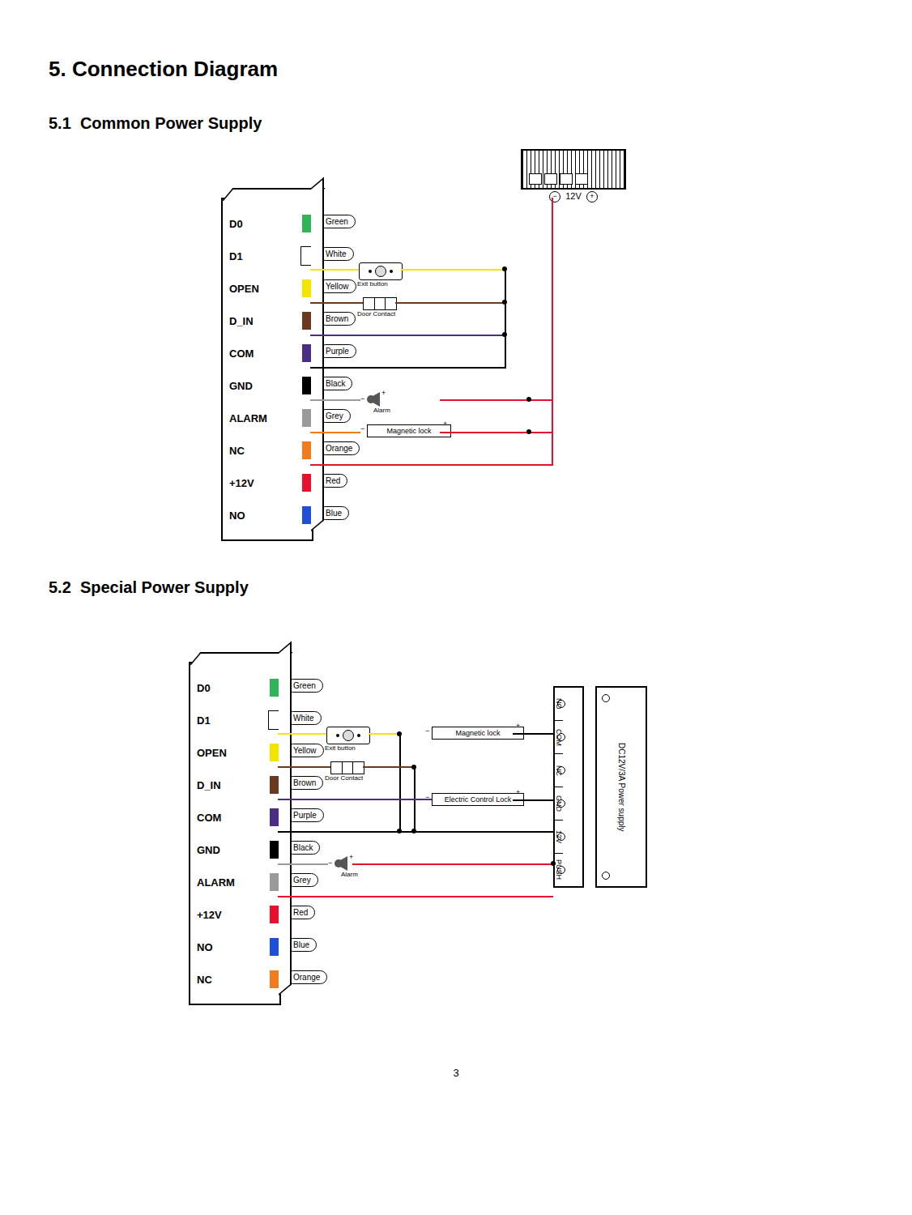5. Connection Diagram
5.1 Common Power Supply
5.1 Common Power Supply
− 12V +
D0 Green
D1 White
OPEN Yellow
D_IN Brown
COM Purple
GND Black
ALARM Grey
NC Orange
+12V Red
NO Blue
Exit button
Door Contact
−
+
Alarm
Magnetic lock
−
+
5.2 Special Power Supply
5.2 Special Power Supply
D0 Green
D1 White
OPEN Yellow
D_IN Brown
COM Purple
GND Black
ALARM Grey
+12V Red
NO Blue
NC Orange
Exit button
Door Contact
Magnetic lock
−
+
Electric Control Lock
−
+
−
+
Alarm
NO
COM
NC
GND
12V
PUSH
DC12V/3A Power supply
3